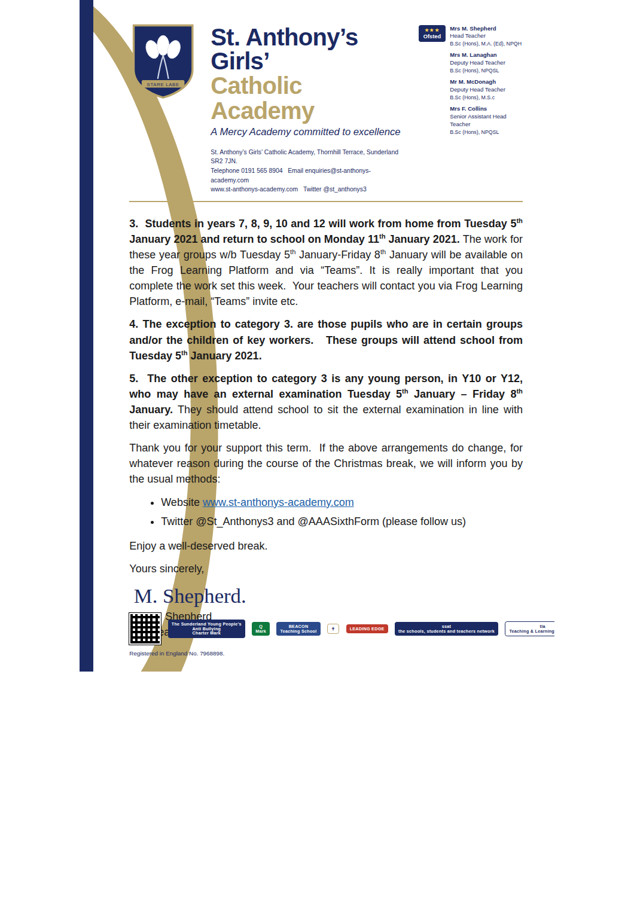STARE LABE
St. Anthony’s Girls’
Catholic Academy
A Mercy Academy committed to excellence
St. Anthony’s Girls’ Catholic Academy, Thornhill Terrace, Sunderland SR2 7JN.
Telephone 0191 565 8904 Email enquiries@st-anthonys-academy.com
www.st-anthonys-academy.com Twitter @st_anthonys3
★★★ Ofsted
Mrs M. Shepherd
Head Teacher
B.Sc (Hons), M.A. (Ed), NPQH
Mrs M. Lanaghan
Deputy Head Teacher
B.Sc (Hons), NPQSL
Mr M. McDonagh
Deputy Head Teacher
B.Sc (Hons), M.S.c
Mrs F. Collins
Senior Assistant Head Teacher
B.Sc (Hons), NPQSL
3. Students in years 7, 8, 9, 10 and 12 will work from home from Tuesday 5th January 2021 and return to school on Monday 11th January 2021. The work for these year groups w/b Tuesday 5th January-Friday 8th January will be available on the Frog Learning Platform and via “Teams”. It is really important that you complete the work set this week. Your teachers will contact you via Frog Learning Platform, e-mail, “Teams” invite etc.
4. The exception to category 3. are those pupils who are in certain groups and/or the children of key workers. These groups will attend school from Tuesday 5th January 2021.
5. The other exception to category 3 is any young person, in Y10 or Y12, who may have an external examination Tuesday 5th January – Friday 8th January. They should attend school to sit the external examination in line with their examination timetable.
Thank you for your support this term. If the above arrangements do change, for whatever reason during the course of the Christmas break, we will inform you by the usual methods:
Website www.st-anthonys-academy.com
Twitter @St_Anthonys3 and @AAASixthForm (please follow us)
Enjoy a well-deserved break.
Yours sincerely,
M. Shepherd.
Mrs M. Shepherd
Headteacher
The Sunderland Young People’s
Anti Bullying
Charter Mark
Q
Mark
BEACON
Teaching School
✝
LEADING EDGE
ssat
the schools, students and teachers network
tla
Teaching & Learning Academy
National
Teaching
School
Registered in England No. 7968898.